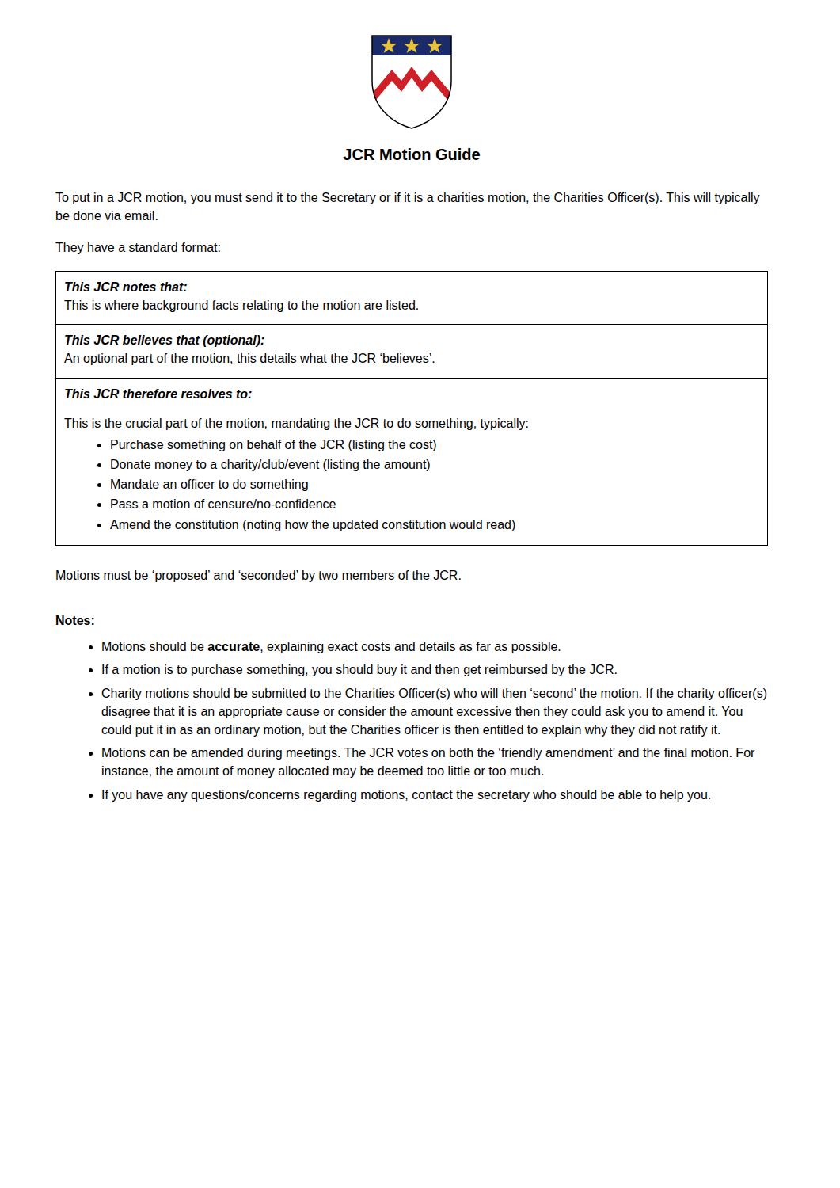JCR Motion Guide
To put in a JCR motion, you must send it to the Secretary or if it is a charities motion, the Charities Officer(s). This will typically be done via email.
They have a standard format:
| This JCR notes that: This is where background facts relating to the motion are listed. |
| This JCR believes that (optional): An optional part of the motion, this details what the JCR ‘believes’. |
| This JCR therefore resolves to: This is the crucial part of the motion, mandating the JCR to do something, typically: Purchase something on behalf of the JCR (listing the cost) Donate money to a charity/club/event (listing the amount) Mandate an officer to do something Pass a motion of censure/no-confidence Amend the constitution (noting how the updated constitution would read) |
Motions must be ‘proposed’ and ‘seconded’ by two members of the JCR.
Notes:
Motions should be accurate, explaining exact costs and details as far as possible.
If a motion is to purchase something, you should buy it and then get reimbursed by the JCR.
Charity motions should be submitted to the Charities Officer(s) who will then ‘second’ the motion. If the charity officer(s) disagree that it is an appropriate cause or consider the amount excessive then they could ask you to amend it. You could put it in as an ordinary motion, but the Charities officer is then entitled to explain why they did not ratify it.
Motions can be amended during meetings. The JCR votes on both the ‘friendly amendment’ and the final motion. For instance, the amount of money allocated may be deemed too little or too much.
If you have any questions/concerns regarding motions, contact the secretary who should be able to help you.